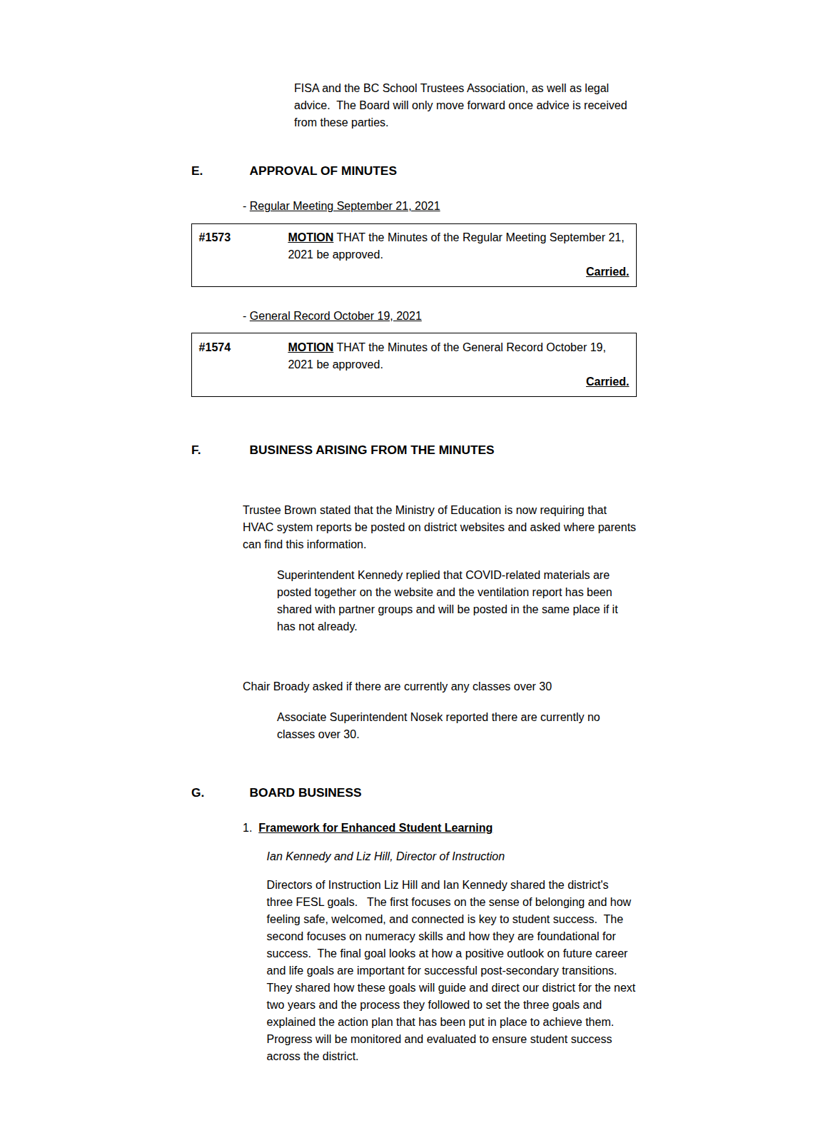FISA and the BC School Trustees Association, as well as legal advice. The Board will only move forward once advice is received from these parties.
E. APPROVAL OF MINUTES
- Regular Meeting September 21, 2021
| #1573 | MOTION THAT the Minutes of the Regular Meeting September 21, 2021 be approved. Carried. |
- General Record October 19, 2021
| #1574 | MOTION THAT the Minutes of the General Record October 19, 2021 be approved. Carried. |
F. BUSINESS ARISING FROM THE MINUTES
Trustee Brown stated that the Ministry of Education is now requiring that HVAC system reports be posted on district websites and asked where parents can find this information.
Superintendent Kennedy replied that COVID-related materials are posted together on the website and the ventilation report has been shared with partner groups and will be posted in the same place if it has not already.
Chair Broady asked if there are currently any classes over 30
Associate Superintendent Nosek reported there are currently no classes over 30.
G. BOARD BUSINESS
1. Framework for Enhanced Student Learning
Ian Kennedy and Liz Hill, Director of Instruction
Directors of Instruction Liz Hill and Ian Kennedy shared the district's three FESL goals. The first focuses on the sense of belonging and how feeling safe, welcomed, and connected is key to student success. The second focuses on numeracy skills and how they are foundational for success. The final goal looks at how a positive outlook on future career and life goals are important for successful post-secondary transitions. They shared how these goals will guide and direct our district for the next two years and the process they followed to set the three goals and explained the action plan that has been put in place to achieve them. Progress will be monitored and evaluated to ensure student success across the district.